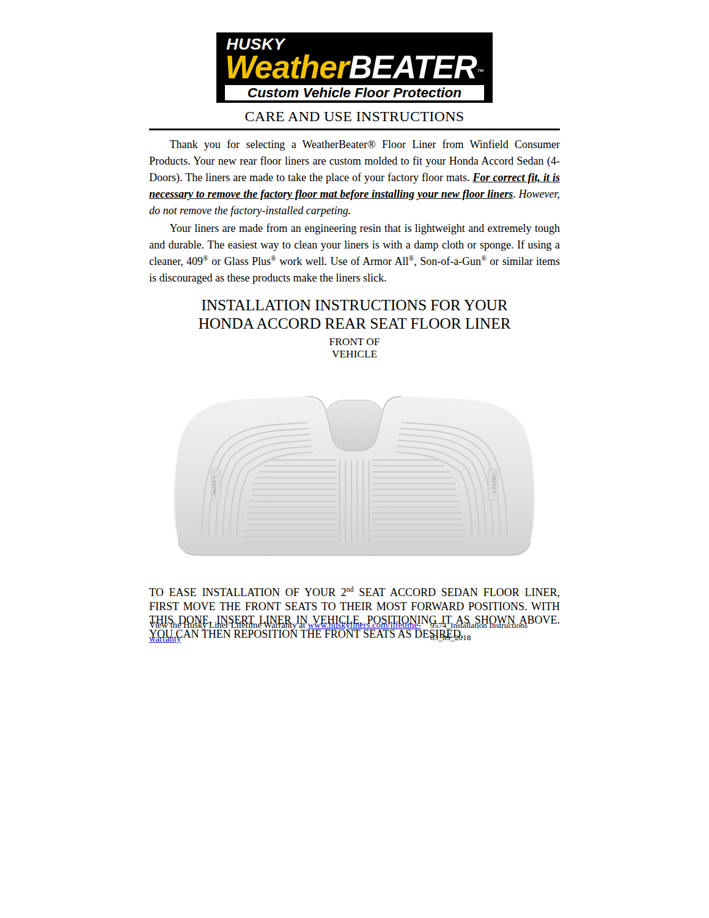HUSKY Weather BEATER™ Custom Vehicle Floor Protection
CARE AND USE INSTRUCTIONS
Thank you for selecting a WeatherBeater® Floor Liner from Winfield Consumer Products. Your new rear floor liners are custom molded to fit your Honda Accord Sedan (4-Doors). The liners are made to take the place of your factory floor mats. For correct fit, it is necessary to remove the factory floor mat before installing your new floor liners. However, do not remove the factory-installed carpeting.
Your liners are made from an engineering resin that is lightweight and extremely tough and durable. The easiest way to clean your liners is with a damp cloth or sponge. If using a cleaner, 409® or Glass Plus® work well. Use of Armor All®, Son-of-a-Gun® or similar items is discouraged as these products make the liners slick.
INSTALLATION INSTRUCTIONS FOR YOUR
HONDA ACCORD REAR SEAT FLOOR LINER
FRONT OF
VEHICLE
HUSKY LINERS HUSKY LINERS
TO EASE INSTALLATION OF YOUR 2nd SEAT ACCORD SEDAN FLOOR LINER, FIRST MOVE THE FRONT SEATS TO THEIR MOST FORWARD POSITIONS. WITH THIS DONE, INSERT LINER IN VEHICLE, POSITIONING IT AS SHOWN ABOVE. YOU CAN THEN REPOSITION THE FRONT SEATS AS DESIRED.
View the Husky Liner Lifetime Warranty at www.huskyliners.com/lifetime-warranty
9574_Installation Instructions 03_09_2018